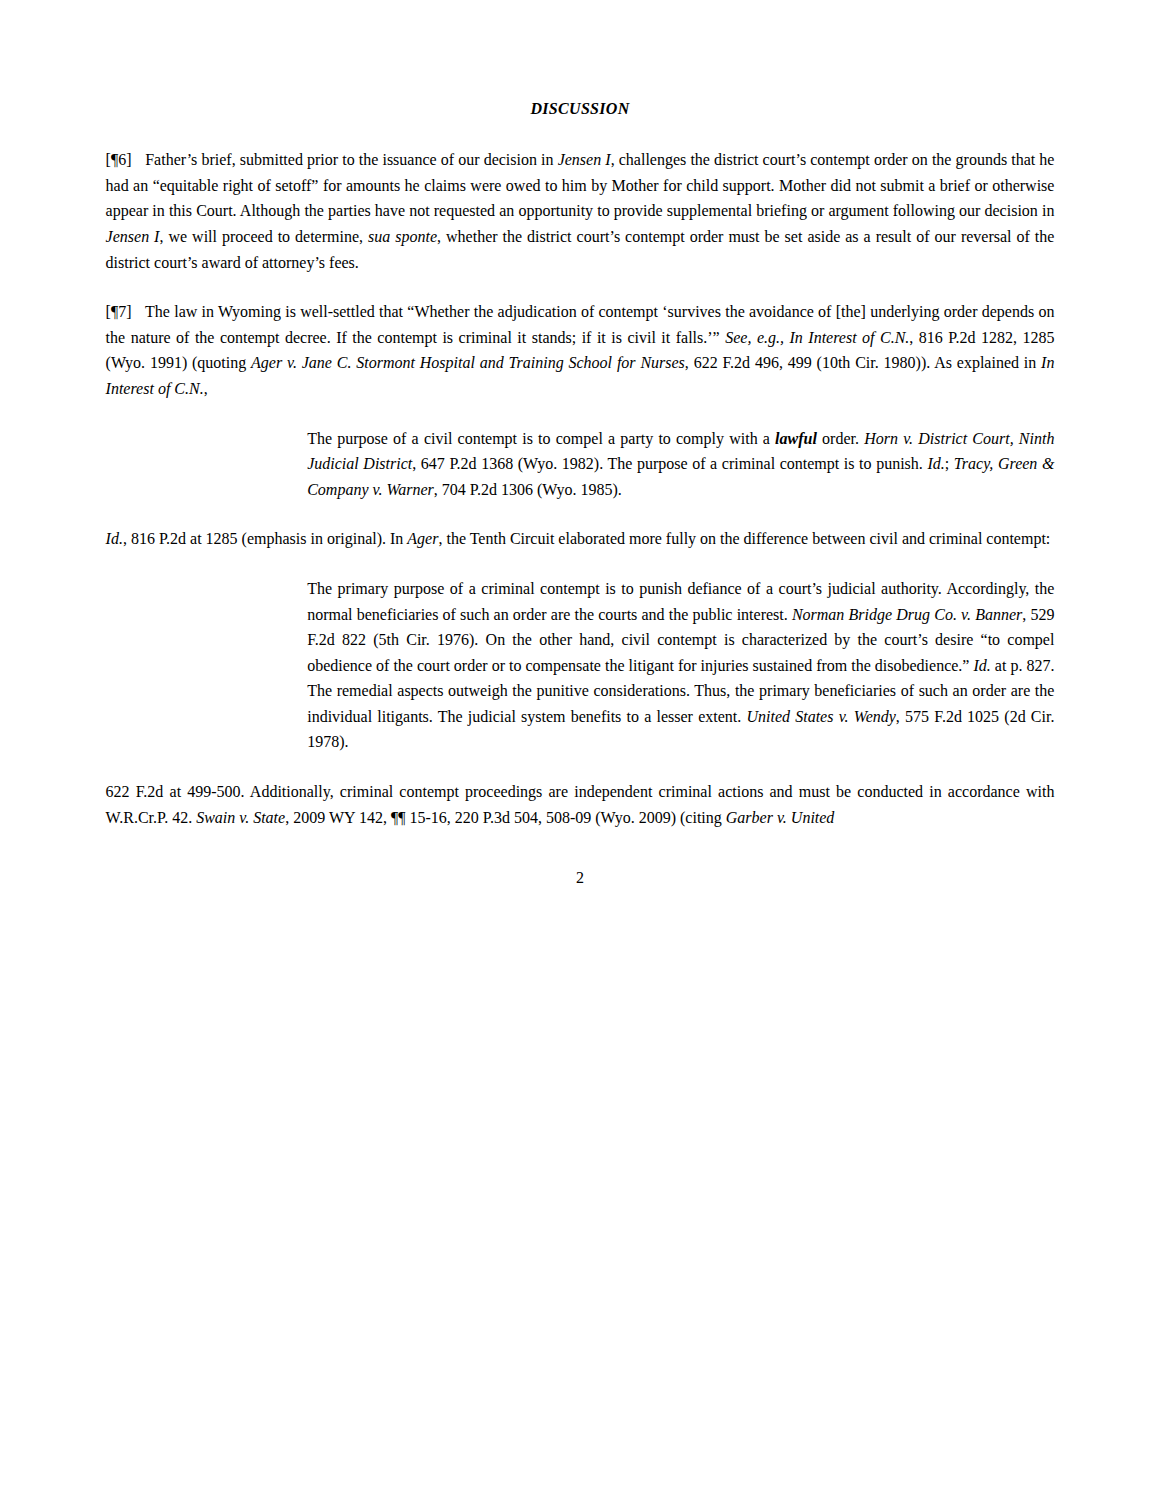DISCUSSION
[¶6] Father’s brief, submitted prior to the issuance of our decision in Jensen I, challenges the district court’s contempt order on the grounds that he had an “equitable right of setoff” for amounts he claims were owed to him by Mother for child support. Mother did not submit a brief or otherwise appear in this Court. Although the parties have not requested an opportunity to provide supplemental briefing or argument following our decision in Jensen I, we will proceed to determine, sua sponte, whether the district court’s contempt order must be set aside as a result of our reversal of the district court’s award of attorney’s fees.
[¶7] The law in Wyoming is well-settled that “Whether the adjudication of contempt ‘survives the avoidance of [the] underlying order depends on the nature of the contempt decree. If the contempt is criminal it stands; if it is civil it falls.’” See, e.g., In Interest of C.N., 816 P.2d 1282, 1285 (Wyo. 1991) (quoting Ager v. Jane C. Stormont Hospital and Training School for Nurses, 622 F.2d 496, 499 (10th Cir. 1980)). As explained in In Interest of C.N.,
The purpose of a civil contempt is to compel a party to comply with a lawful order. Horn v. District Court, Ninth Judicial District, 647 P.2d 1368 (Wyo. 1982). The purpose of a criminal contempt is to punish. Id.; Tracy, Green & Company v. Warner, 704 P.2d 1306 (Wyo. 1985).
Id., 816 P.2d at 1285 (emphasis in original). In Ager, the Tenth Circuit elaborated more fully on the difference between civil and criminal contempt:
The primary purpose of a criminal contempt is to punish defiance of a court’s judicial authority. Accordingly, the normal beneficiaries of such an order are the courts and the public interest. Norman Bridge Drug Co. v. Banner, 529 F.2d 822 (5th Cir. 1976). On the other hand, civil contempt is characterized by the court’s desire “to compel obedience of the court order or to compensate the litigant for injuries sustained from the disobedience.” Id. at p. 827. The remedial aspects outweigh the punitive considerations. Thus, the primary beneficiaries of such an order are the individual litigants. The judicial system benefits to a lesser extent. United States v. Wendy, 575 F.2d 1025 (2d Cir. 1978).
622 F.2d at 499-500. Additionally, criminal contempt proceedings are independent criminal actions and must be conducted in accordance with W.R.Cr.P. 42. Swain v. State, 2009 WY 142, ¶¶ 15-16, 220 P.3d 504, 508-09 (Wyo. 2009) (citing Garber v. United
2